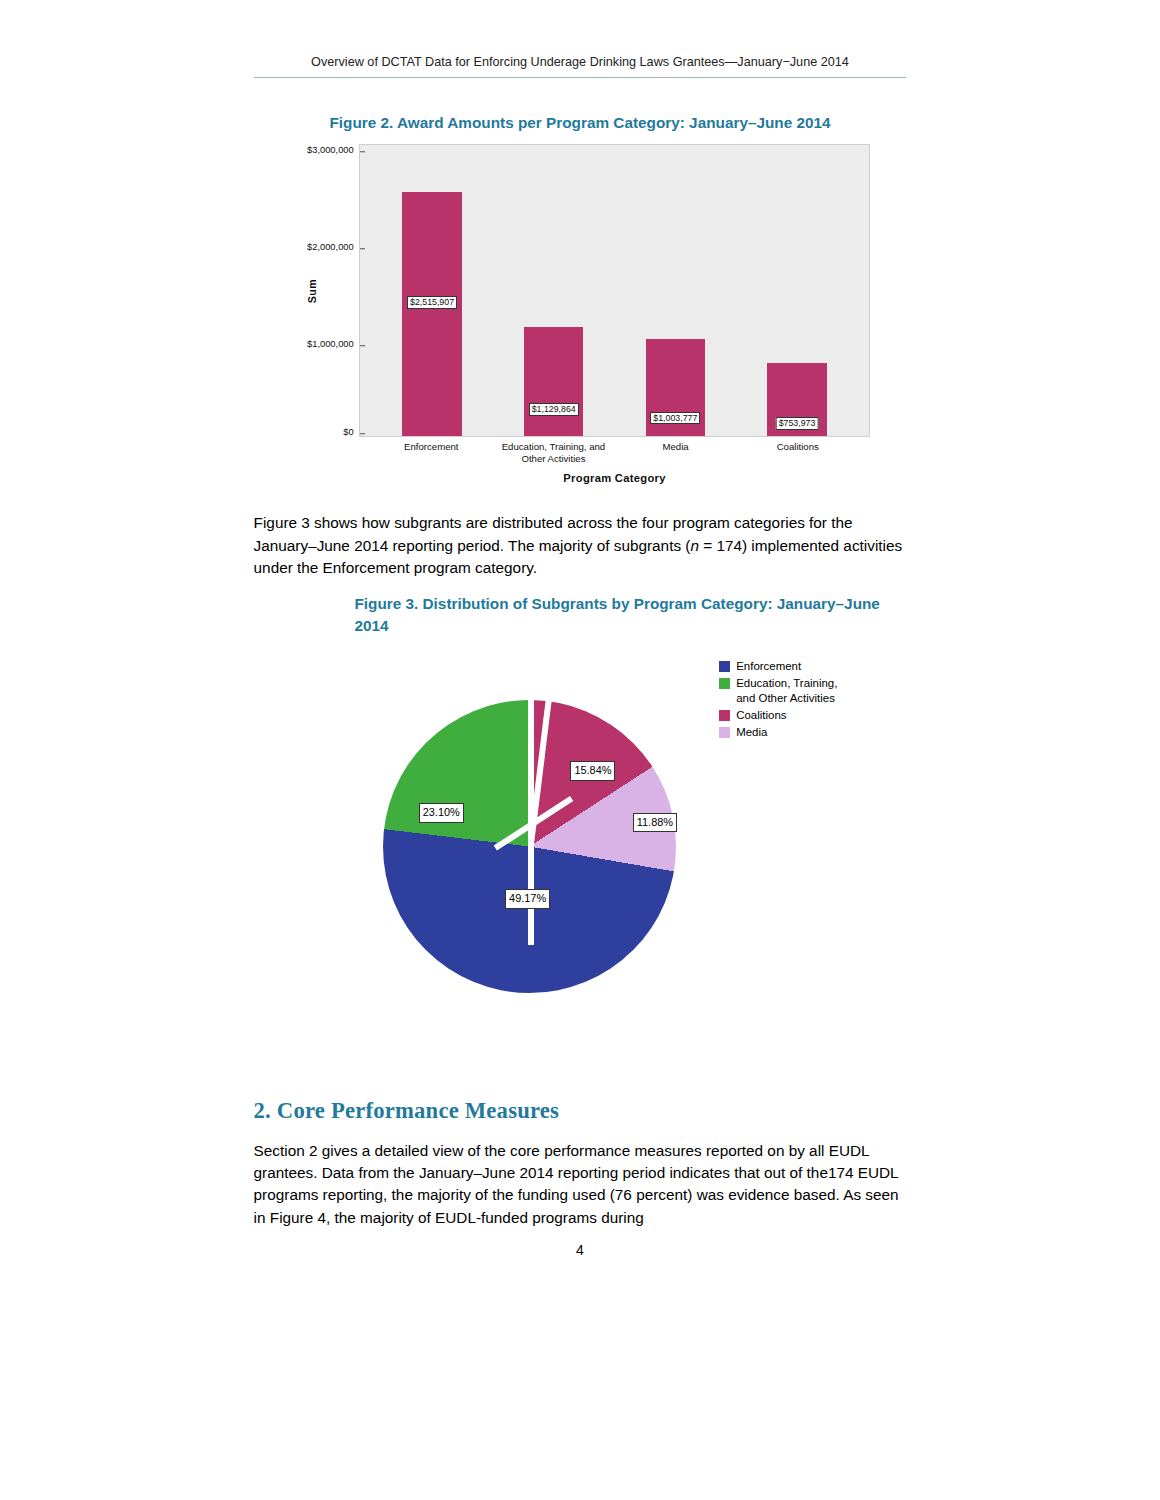Overview of DCTAT Data for Enforcing Underage Drinking Laws Grantees—January−June 2014
Figure 2. Award Amounts per Program Category: January–June 2014
Sum
$3,000,000
$2,000,000
$1,000,000
$0
$2,515,907
$1,129,864
$1,003,777
$753,973
Enforcement
Education, Training, and
Other Activities
Media
Coalitions
Program Category
Figure 3 shows how subgrants are distributed across the four program categories for the January–June 2014 reporting period. The majority of subgrants (n = 174) implemented activities under the Enforcement program category.
Figure 3. Distribution of Subgrants by Program Category: January–June 2014
15.84%
11.88%
49.17%
23.10%
Enforcement
Education, Training,
and Other Activities
Coalitions
Media
2. Core Performance Measures
Section 2 gives a detailed view of the core performance measures reported on by all EUDL grantees. Data from the January–June 2014 reporting period indicates that out of the174 EUDL programs reporting, the majority of the funding used (76 percent) was evidence based. As seen in Figure 4, the majority of EUDL-funded programs during
4